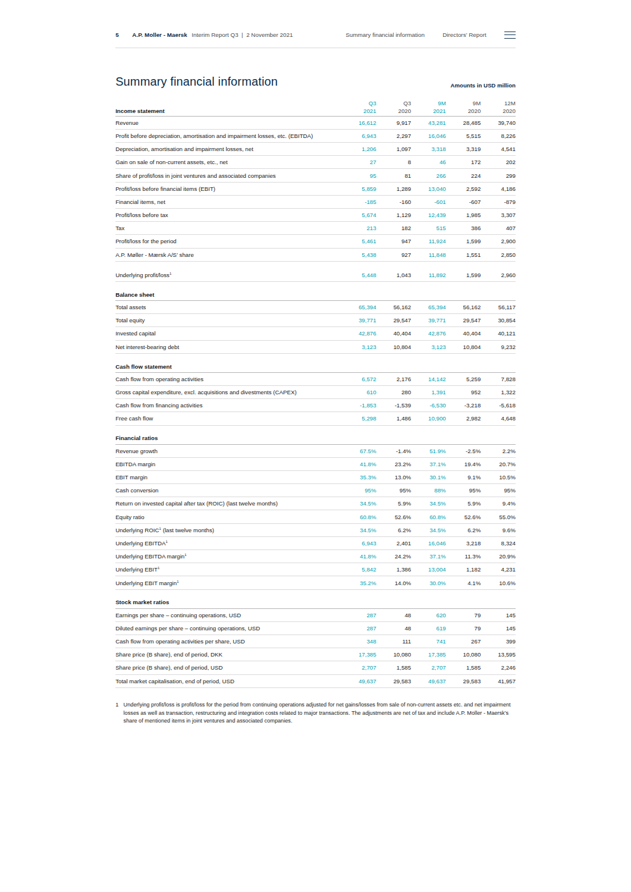5 A.P. Moller - Maersk Interim Report Q3 | 2 November 2021
Summary financial information Directors’ Report
Summary financial information
Amounts in USD million
| | Q3 | Q3 | 9M | 9M | 12M |
| Income statement | 2021 | 2020 | 2021 | 2020 | 2020 |
| Revenue | 16,612 | 9,917 | 43,281 | 28,485 | 39,740 |
| Profit before depreciation, amortisation and impairment losses, etc. (EBITDA) | 6,943 | 2,297 | 16,046 | 5,515 | 8,226 |
| Depreciation, amortisation and impairment losses, net | 1,206 | 1,097 | 3,318 | 3,319 | 4,541 |
| Gain on sale of non-current assets, etc., net | 27 | 8 | 46 | 172 | 202 |
| Share of profit/loss in joint ventures and associated companies | 95 | 81 | 266 | 224 | 299 |
| Profit/loss before financial items (EBIT) | 5,859 | 1,289 | 13,040 | 2,592 | 4,186 |
| Financial items, net | -185 | -160 | -601 | -607 | -879 |
| Profit/loss before tax | 5,674 | 1,129 | 12,439 | 1,985 | 3,307 |
| Tax | 213 | 182 | 515 | 386 | 407 |
| Profit/loss for the period | 5,461 | 947 | 11,924 | 1,599 | 2,900 |
| A.P. Møller - Mærsk A/S’ share | 5,438 | 927 | 11,848 | 1,551 | 2,850 |
| Underlying profit/loss 1 | 5,448 | 1,043 | 11,892 | 1,599 | 2,960 |
| Balance sheet | | | | | |
| Total assets | 65,394 | 56,162 | 65,394 | 56,162 | 56,117 |
| Total equity | 39,771 | 29,547 | 39,771 | 29,547 | 30,854 |
| Invested capital | 42,876 | 40,404 | 42,876 | 40,404 | 40,121 |
| Net interest-bearing debt | 3,123 | 10,804 | 3,123 | 10,804 | 9,232 |
| Cash flow statement | | | | | |
| Cash flow from operating activities | 6,572 | 2,176 | 14,142 | 5,259 | 7,828 |
| Gross capital expenditure, excl. acquisitions and divestments (CAPEX) | 610 | 280 | 1,391 | 952 | 1,322 |
| Cash flow from financing activities | -1,853 | -1,539 | -6,530 | -3,218 | -5,618 |
| Free cash flow | 5,298 | 1,486 | 10,900 | 2,982 | 4,648 |
| Financial ratios | | | | | |
| Revenue growth | 67.5% | -1.4% | 51.9% | -2.5% | 2.2% |
| EBITDA margin | 41.8% | 23.2% | 37.1% | 19.4% | 20.7% |
| EBIT margin | 35.3% | 13.0% | 30.1% | 9.1% | 10.5% |
| Cash conversion | 95% | 95% | 88% | 95% | 95% |
| Return on invested capital after tax (ROIC) (last twelve months) | 34.5% | 5.9% | 34.5% | 5.9% | 9.4% |
| Equity ratio | 60.8% | 52.6% | 60.8% | 52.6% | 55.0% |
| Underlying ROIC 1 (last twelve months) | 34.5% | 6.2% | 34.5% | 6.2% | 9.6% |
| Underlying EBITDA 1 | 6,943 | 2,401 | 16,046 | 3,218 | 8,324 |
| Underlying EBITDA margin 1 | 41.8% | 24.2% | 37.1% | 11.3% | 20.9% |
| Underlying EBIT 1 | 5,842 | 1,386 | 13,004 | 1,182 | 4,231 |
| Underlying EBIT margin 1 | 35.2% | 14.0% | 30.0% | 4.1% | 10.6% |
| Stock market ratios | | | | | |
| Earnings per share – continuing operations, USD | 287 | 48 | 620 | 79 | 145 |
| Diluted earnings per share – continuing operations, USD | 287 | 48 | 619 | 79 | 145 |
| Cash flow from operating activities per share, USD | 348 | 111 | 741 | 267 | 399 |
| Share price (B share), end of period, DKK | 17,385 | 10,080 | 17,385 | 10,080 | 13,595 |
| Share price (B share), end of period, USD | 2,707 | 1,585 | 2,707 | 1,585 | 2,246 |
| Total market capitalisation, end of period, USD | 49,637 | 29,583 | 49,637 | 29,583 | 41,957 |
1
Underlying profit/loss is profit/loss for the period from continuing operations adjusted for net gains/losses from sale of non-current assets etc. and net impairment losses as well as transaction, restructuring and integration costs related to major transactions. The adjustments are net of tax and include A.P. Moller - Maersk’s share of mentioned items in joint ventures and associated companies.